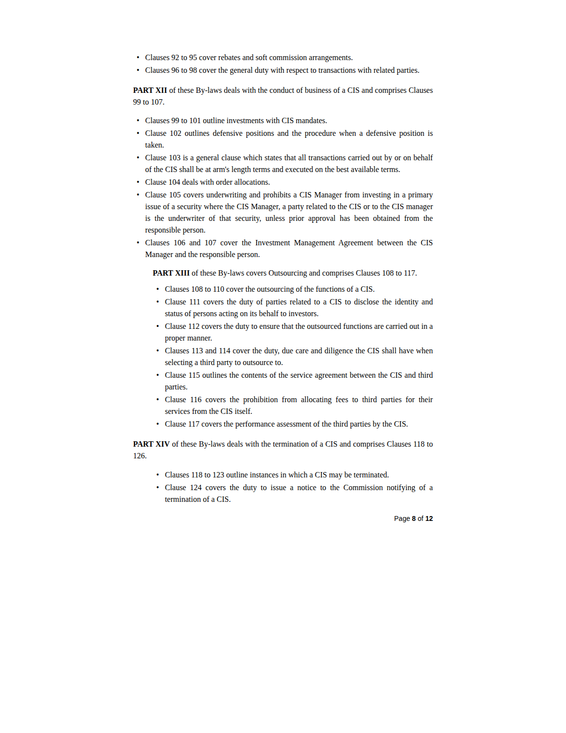Clauses 92 to 95 cover rebates and soft commission arrangements.
Clauses 96 to 98 cover the general duty with respect to transactions with related parties.
PART XII of these By-laws deals with the conduct of business of a CIS and comprises Clauses 99 to 107.
Clauses 99 to 101 outline investments with CIS mandates.
Clause 102 outlines defensive positions and the procedure when a defensive position is taken.
Clause 103 is a general clause which states that all transactions carried out by or on behalf of the CIS shall be at arm's length terms and executed on the best available terms.
Clause 104 deals with order allocations.
Clause 105 covers underwriting and prohibits a CIS Manager from investing in a primary issue of a security where the CIS Manager, a party related to the CIS or to the CIS manager is the underwriter of that security, unless prior approval has been obtained from the responsible person.
Clauses 106 and 107 cover the Investment Management Agreement between the CIS Manager and the responsible person.
PART XIII of these By-laws covers Outsourcing and comprises Clauses 108 to 117.
Clauses 108 to 110 cover the outsourcing of the functions of a CIS.
Clause 111 covers the duty of parties related to a CIS to disclose the identity and status of persons acting on its behalf to investors.
Clause 112 covers the duty to ensure that the outsourced functions are carried out in a proper manner.
Clauses 113 and 114 cover the duty, due care and diligence the CIS shall have when selecting a third party to outsource to.
Clause 115 outlines the contents of the service agreement between the CIS and third parties.
Clause 116 covers the prohibition from allocating fees to third parties for their services from the CIS itself.
Clause 117 covers the performance assessment of the third parties by the CIS.
PART XIV of these By-laws deals with the termination of a CIS and comprises Clauses 118 to 126.
Clauses 118 to 123 outline instances in which a CIS may be terminated.
Clause 124 covers the duty to issue a notice to the Commission notifying of a termination of a CIS.
Page 8 of 12